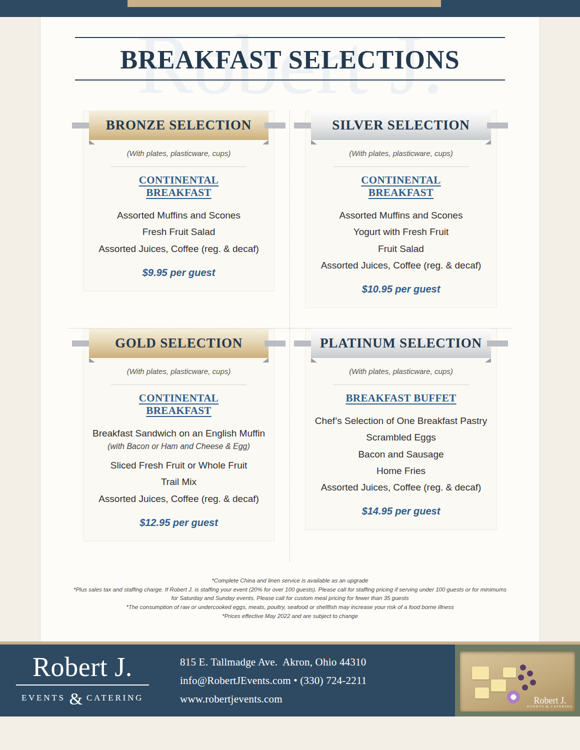Robert J.
BREAKFAST SELECTIONS
BRONZE SELECTION
(With plates, plasticware, cups)
CONTINENTAL BREAKFAST
Assorted Muffins and Scones
Fresh Fruit Salad
Assorted Juices, Coffee (reg. & decaf)
$9.95 per guest
SILVER SELECTION
(With plates, plasticware, cups)
CONTINENTAL BREAKFAST
Assorted Muffins and Scones
Yogurt with Fresh Fruit
Fruit Salad
Assorted Juices, Coffee (reg. & decaf)
$10.95 per guest
GOLD SELECTION
(With plates, plasticware, cups)
CONTINENTAL BREAKFAST
Breakfast Sandwich on an English Muffin
(with Bacon or Ham and Cheese & Egg)
Sliced Fresh Fruit or Whole Fruit
Trail Mix
Assorted Juices, Coffee (reg. & decaf)
$12.95 per guest
PLATINUM SELECTION
(With plates, plasticware, cups)
BREAKFAST BUFFET
Chef’s Selection of One Breakfast Pastry
Scrambled Eggs
Bacon and Sausage
Home Fries
Assorted Juices, Coffee (reg. & decaf)
$14.95 per guest
*Complete China and linen service is available as an upgrade
*Plus sales tax and staffing charge. If Robert J. is staffing your event (20% for over 100 guests). Please call for staffing pricing if serving under 100 guests or for minimums for Saturday and Sunday events. Please call for custom meal pricing for fewer than 35 guests
*The consumption of raw or undercooked eggs, meats, poultry, seafood or shellfish may increase your risk of a food borne illness
*Prices effective May 2022 and are subject to change
Robert J.
EVENTS&CATERING
815 E. Tallmadge Ave. Akron, Ohio 44310
info@RobertJEvents.com • (330) 724-2211
www.robertjevents.com
Robert J.EVENTS & CATERING